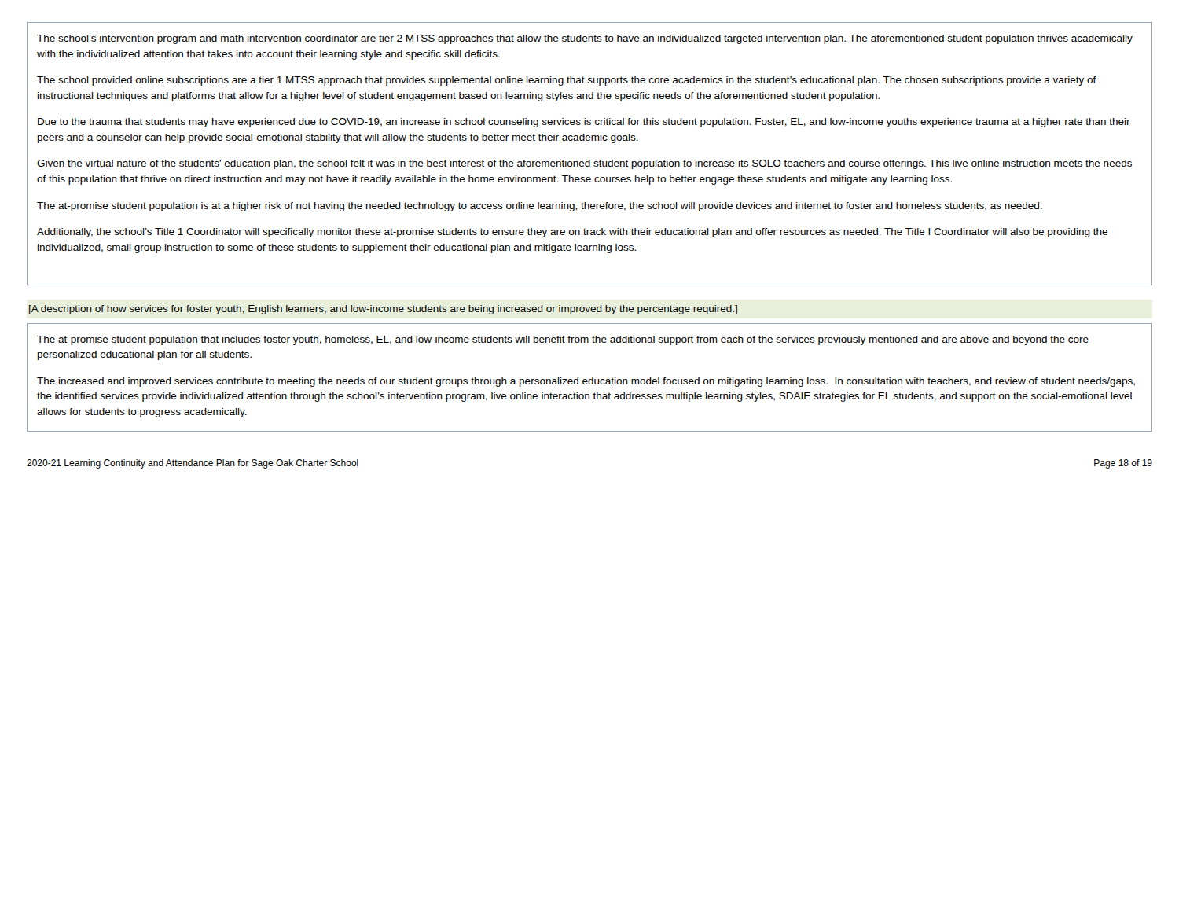The school’s intervention program and math intervention coordinator are tier 2 MTSS approaches that allow the students to have an individualized targeted intervention plan. The aforementioned student population thrives academically with the individualized attention that takes into account their learning style and specific skill deficits.
The school provided online subscriptions are a tier 1 MTSS approach that provides supplemental online learning that supports the core academics in the student’s educational plan. The chosen subscriptions provide a variety of instructional techniques and platforms that allow for a higher level of student engagement based on learning styles and the specific needs of the aforementioned student population.
Due to the trauma that students may have experienced due to COVID-19, an increase in school counseling services is critical for this student population. Foster, EL, and low-income youths experience trauma at a higher rate than their peers and a counselor can help provide social-emotional stability that will allow the students to better meet their academic goals.
Given the virtual nature of the students' education plan, the school felt it was in the best interest of the aforementioned student population to increase its SOLO teachers and course offerings. This live online instruction meets the needs of this population that thrive on direct instruction and may not have it readily available in the home environment. These courses help to better engage these students and mitigate any learning loss.
The at-promise student population is at a higher risk of not having the needed technology to access online learning, therefore, the school will provide devices and internet to foster and homeless students, as needed.
Additionally, the school’s Title 1 Coordinator will specifically monitor these at-promise students to ensure they are on track with their educational plan and offer resources as needed. The Title I Coordinator will also be providing the individualized, small group instruction to some of these students to supplement their educational plan and mitigate learning loss.
[A description of how services for foster youth, English learners, and low-income students are being increased or improved by the percentage required.]
The at-promise student population that includes foster youth, homeless, EL, and low-income students will benefit from the additional support from each of the services previously mentioned and are above and beyond the core personalized educational plan for all students.
The increased and improved services contribute to meeting the needs of our student groups through a personalized education model focused on mitigating learning loss. In consultation with teachers, and review of student needs/gaps, the identified services provide individualized attention through the school’s intervention program, live online interaction that addresses multiple learning styles, SDAIE strategies for EL students, and support on the social-emotional level allows for students to progress academically.
2020-21 Learning Continuity and Attendance Plan for Sage Oak Charter School
Page 18 of 19